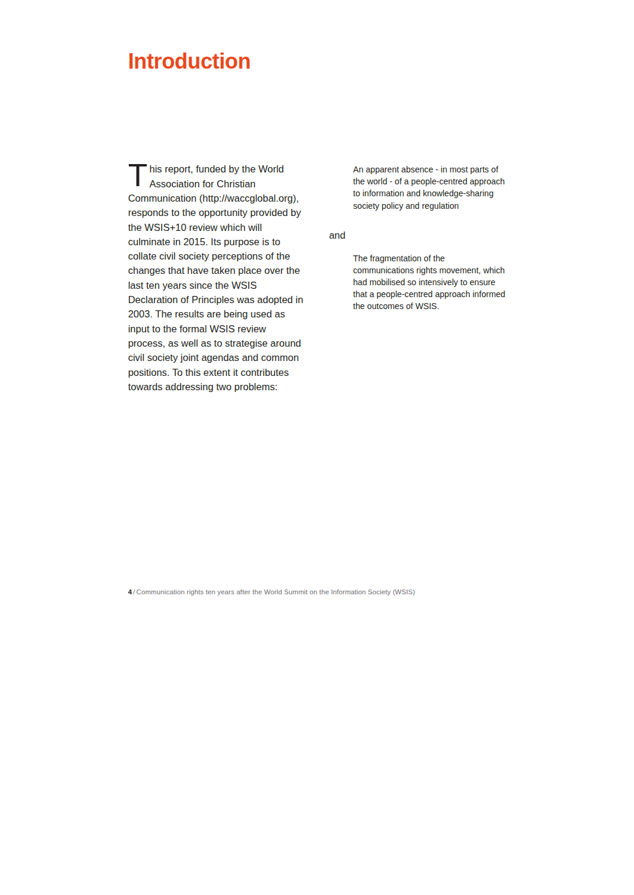Introduction
This report, funded by the World Association for Christian Communication (http://waccglobal.org), responds to the opportunity provided by the WSIS+10 review which will culminate in 2015. Its purpose is to collate civil society perceptions of the changes that have taken place over the last ten years since the WSIS Declaration of Principles was adopted in 2003. The results are being used as input to the formal WSIS review process, as well as to strategise around civil society joint agendas and common positions. To this extent it contributes towards addressing two problems:
An apparent absence - in most parts of the world - of a people-centred approach to information and knowledge-sharing society policy and regulation
and
The fragmentation of the communications rights movement, which had mobilised so intensively to ensure that a people-centred approach informed the outcomes of WSIS.
4/Communication rights ten years after the World Summit on the Information Society (WSIS)